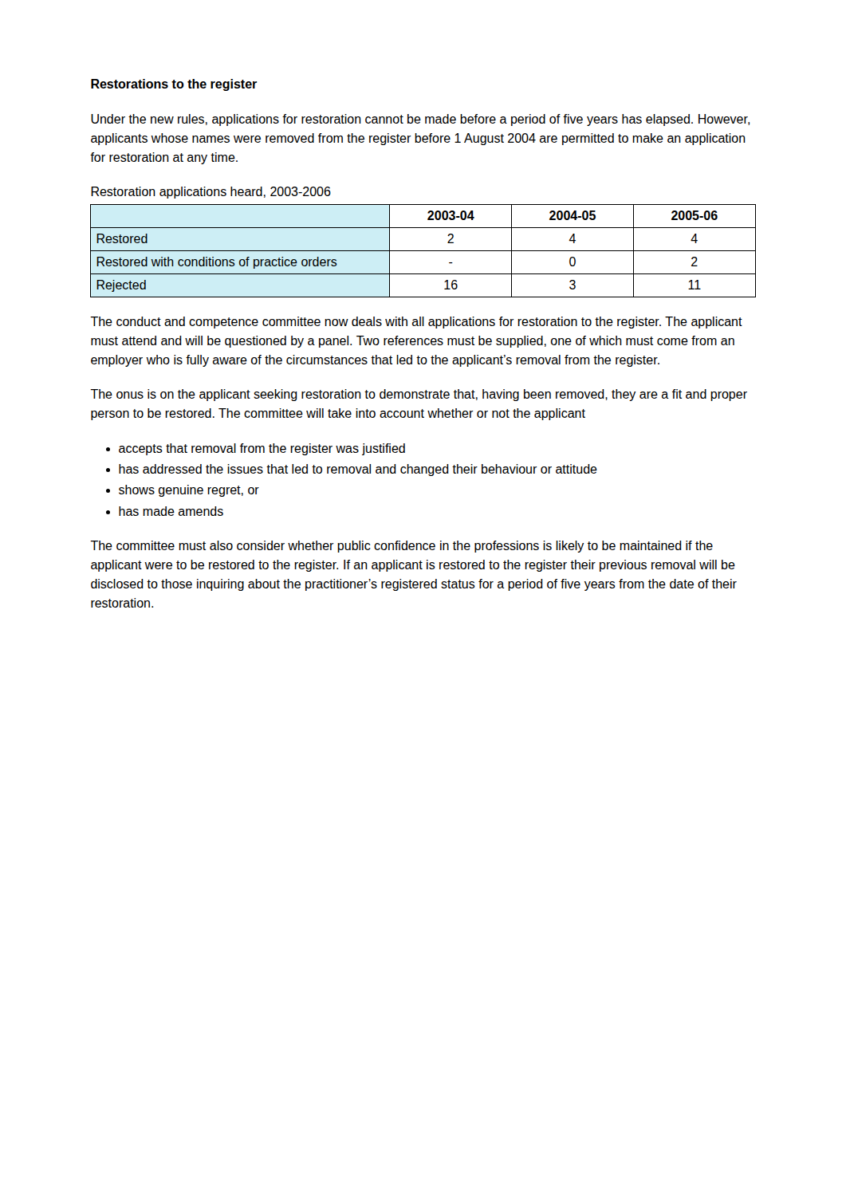Restorations to the register
Under the new rules, applications for restoration cannot be made before a period of five years has elapsed. However, applicants whose names were removed from the register before 1 August 2004 are permitted to make an application for restoration at any time.
Restoration applications heard, 2003-2006
| | 2003-04 | 2004-05 | 2005-06 |
| --- | --- | --- | --- |
| Restored | 2 | 4 | 4 |
| Restored with conditions of practice orders | - | 0 | 2 |
| Rejected | 16 | 3 | 11 |
The conduct and competence committee now deals with all applications for restoration to the register. The applicant must attend and will be questioned by a panel. Two references must be supplied, one of which must come from an employer who is fully aware of the circumstances that led to the applicant’s removal from the register.
The onus is on the applicant seeking restoration to demonstrate that, having been removed, they are a fit and proper person to be restored. The committee will take into account whether or not the applicant
accepts that removal from the register was justified
has addressed the issues that led to removal and changed their behaviour or attitude
shows genuine regret, or
has made amends
The committee must also consider whether public confidence in the professions is likely to be maintained if the applicant were to be restored to the register. If an applicant is restored to the register their previous removal will be disclosed to those inquiring about the practitioner’s registered status for a period of five years from the date of their restoration.